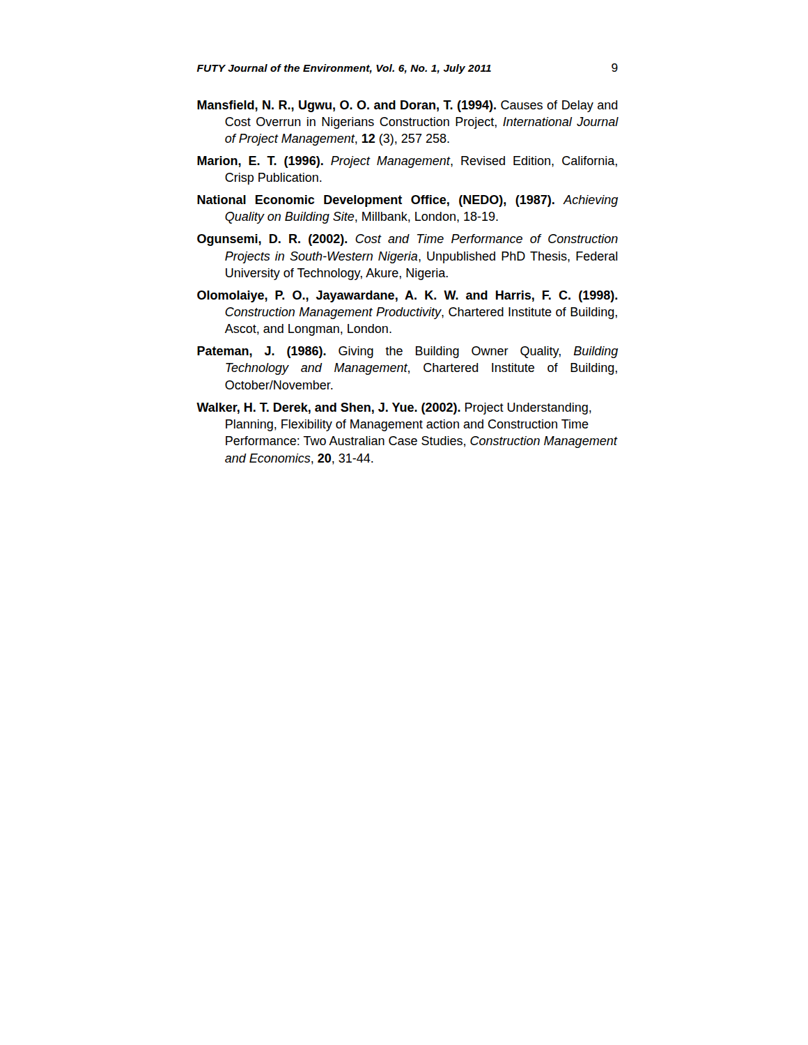FUTY Journal of the Environment, Vol. 6, No. 1, July 2011 9
Mansfield, N. R., Ugwu, O. O. and Doran, T. (1994). Causes of Delay and Cost Overrun in Nigerians Construction Project, International Journal of Project Management, 12 (3), 257 258.
Marion, E. T. (1996). Project Management, Revised Edition, California, Crisp Publication.
National Economic Development Office, (NEDO), (1987). Achieving Quality on Building Site, Millbank, London, 18-19.
Ogunsemi, D. R. (2002). Cost and Time Performance of Construction Projects in South-Western Nigeria, Unpublished PhD Thesis, Federal University of Technology, Akure, Nigeria.
Olomolaiye, P. O., Jayawardane, A. K. W. and Harris, F. C. (1998). Construction Management Productivity, Chartered Institute of Building, Ascot, and Longman, London.
Pateman, J. (1986). Giving the Building Owner Quality, Building Technology and Management, Chartered Institute of Building, October/November.
Walker, H. T. Derek, and Shen, J. Yue. (2002). Project Understanding, Planning, Flexibility of Management action and Construction Time Performance: Two Australian Case Studies, Construction Management and Economics, 20, 31-44.